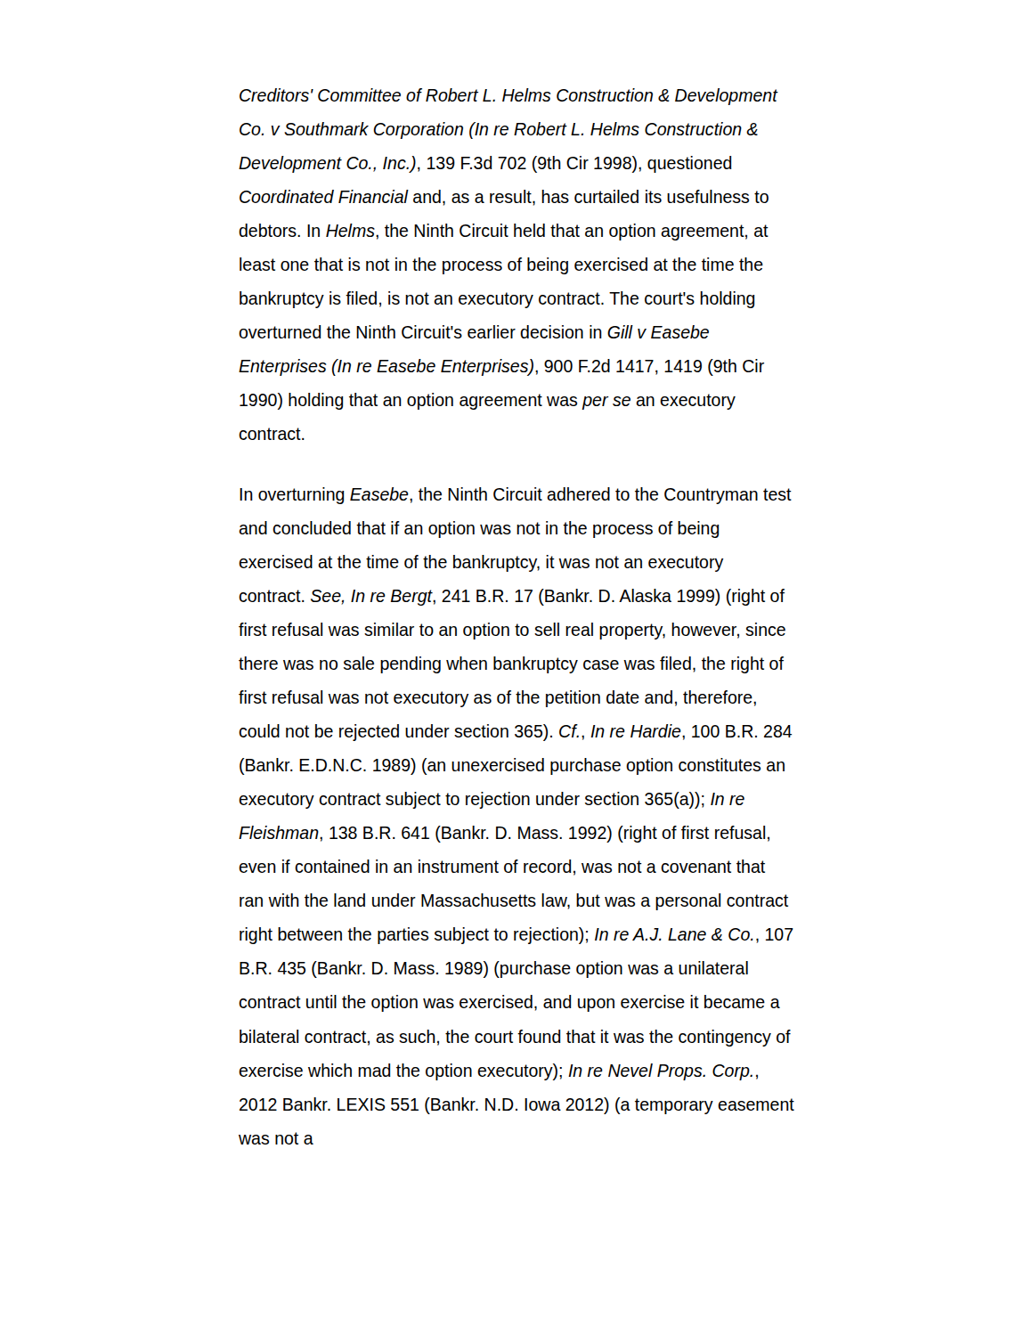Creditors' Committee of Robert L. Helms Construction & Development Co. v Southmark Corporation (In re Robert L. Helms Construction & Development Co., Inc.), 139 F.3d 702 (9th Cir 1998), questioned Coordinated Financial and, as a result, has curtailed its usefulness to debtors. In Helms, the Ninth Circuit held that an option agreement, at least one that is not in the process of being exercised at the time the bankruptcy is filed, is not an executory contract. The court's holding overturned the Ninth Circuit's earlier decision in Gill v Easebe Enterprises (In re Easebe Enterprises), 900 F.2d 1417, 1419 (9th Cir 1990) holding that an option agreement was per se an executory contract.
In overturning Easebe, the Ninth Circuit adhered to the Countryman test and concluded that if an option was not in the process of being exercised at the time of the bankruptcy, it was not an executory contract. See, In re Bergt, 241 B.R. 17 (Bankr. D. Alaska 1999) (right of first refusal was similar to an option to sell real property, however, since there was no sale pending when bankruptcy case was filed, the right of first refusal was not executory as of the petition date and, therefore, could not be rejected under section 365). Cf., In re Hardie, 100 B.R. 284 (Bankr. E.D.N.C. 1989) (an unexercised purchase option constitutes an executory contract subject to rejection under section 365(a)); In re Fleishman, 138 B.R. 641 (Bankr. D. Mass. 1992) (right of first refusal, even if contained in an instrument of record, was not a covenant that ran with the land under Massachusetts law, but was a personal contract right between the parties subject to rejection); In re A.J. Lane & Co., 107 B.R. 435 (Bankr. D. Mass. 1989) (purchase option was a unilateral contract until the option was exercised, and upon exercise it became a bilateral contract, as such, the court found that it was the contingency of exercise which mad the option executory); In re Nevel Props. Corp., 2012 Bankr. LEXIS 551 (Bankr. N.D. Iowa 2012) (a temporary easement was not a